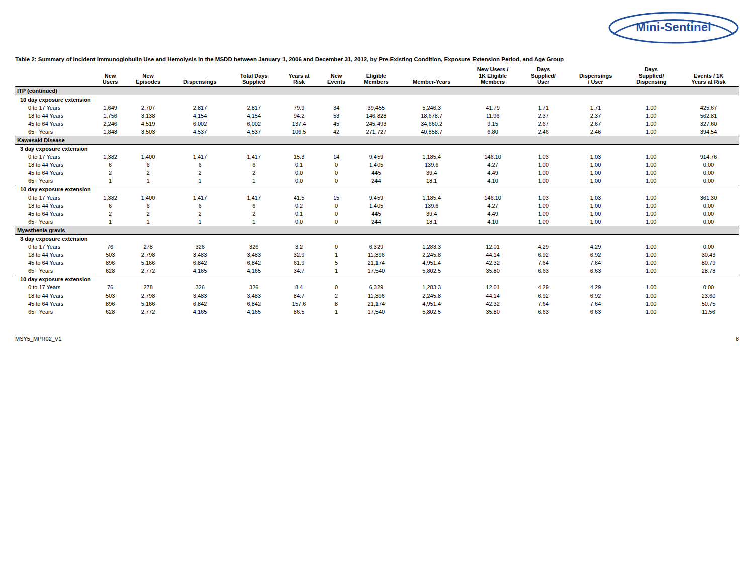Mini-Sentinel
Table 2: Summary of Incident Immunoglobulin Use and Hemolysis in the MSDD between January 1, 2006 and December 31, 2012, by Pre-Existing Condition, Exposure Extension Period, and Age Group
| | New Users | New Episodes | Dispensings | Total Days Supplied | Years at Risk | New Events | Eligible Members | Member-Years | New Users / 1K Eligible Members | Days Supplied/ User | Dispensings / User | Days Supplied/ Dispensing | Events / 1K Years at Risk |
| --- | --- | --- | --- | --- | --- | --- | --- | --- | --- | --- | --- | --- | --- |
| ITP (continued) |
| 10 day exposure extension |
| 0 to 17 Years | 1,649 | 2,707 | 2,817 | 2,817 | 79.9 | 34 | 39,455 | 5,246.3 | 41.79 | 1.71 | 1.71 | 1.00 | 425.67 |
| 18 to 44 Years | 1,756 | 3,138 | 4,154 | 4,154 | 94.2 | 53 | 146,828 | 18,678.7 | 11.96 | 2.37 | 2.37 | 1.00 | 562.81 |
| 45 to 64 Years | 2,246 | 4,519 | 6,002 | 6,002 | 137.4 | 45 | 245,493 | 34,660.2 | 9.15 | 2.67 | 2.67 | 1.00 | 327.60 |
| 65+ Years | 1,848 | 3,503 | 4,537 | 4,537 | 106.5 | 42 | 271,727 | 40,858.7 | 6.80 | 2.46 | 2.46 | 1.00 | 394.54 |
| Kawasaki Disease |
| 3 day exposure extension |
| 0 to 17 Years | 1,382 | 1,400 | 1,417 | 1,417 | 15.3 | 14 | 9,459 | 1,185.4 | 146.10 | 1.03 | 1.03 | 1.00 | 914.76 |
| 18 to 44 Years | 6 | 6 | 6 | 6 | 0.1 | 0 | 1,405 | 139.6 | 4.27 | 1.00 | 1.00 | 1.00 | 0.00 |
| 45 to 64 Years | 2 | 2 | 2 | 2 | 0.0 | 0 | 445 | 39.4 | 4.49 | 1.00 | 1.00 | 1.00 | 0.00 |
| 65+ Years | 1 | 1 | 1 | 1 | 0.0 | 0 | 244 | 18.1 | 4.10 | 1.00 | 1.00 | 1.00 | 0.00 |
| 10 day exposure extension |
| 0 to 17 Years | 1,382 | 1,400 | 1,417 | 1,417 | 41.5 | 15 | 9,459 | 1,185.4 | 146.10 | 1.03 | 1.03 | 1.00 | 361.30 |
| 18 to 44 Years | 6 | 6 | 6 | 6 | 0.2 | 0 | 1,405 | 139.6 | 4.27 | 1.00 | 1.00 | 1.00 | 0.00 |
| 45 to 64 Years | 2 | 2 | 2 | 2 | 0.1 | 0 | 445 | 39.4 | 4.49 | 1.00 | 1.00 | 1.00 | 0.00 |
| 65+ Years | 1 | 1 | 1 | 1 | 0.0 | 0 | 244 | 18.1 | 4.10 | 1.00 | 1.00 | 1.00 | 0.00 |
| Myasthenia gravis |
| 3 day exposure extension |
| 0 to 17 Years | 76 | 278 | 326 | 326 | 3.2 | 0 | 6,329 | 1,283.3 | 12.01 | 4.29 | 4.29 | 1.00 | 0.00 |
| 18 to 44 Years | 503 | 2,798 | 3,483 | 3,483 | 32.9 | 1 | 11,396 | 2,245.8 | 44.14 | 6.92 | 6.92 | 1.00 | 30.43 |
| 45 to 64 Years | 896 | 5,166 | 6,842 | 6,842 | 61.9 | 5 | 21,174 | 4,951.4 | 42.32 | 7.64 | 7.64 | 1.00 | 80.79 |
| 65+ Years | 628 | 2,772 | 4,165 | 4,165 | 34.7 | 1 | 17,540 | 5,802.5 | 35.80 | 6.63 | 6.63 | 1.00 | 28.78 |
| 10 day exposure extension |
| 0 to 17 Years | 76 | 278 | 326 | 326 | 8.4 | 0 | 6,329 | 1,283.3 | 12.01 | 4.29 | 4.29 | 1.00 | 0.00 |
| 18 to 44 Years | 503 | 2,798 | 3,483 | 3,483 | 84.7 | 2 | 11,396 | 2,245.8 | 44.14 | 6.92 | 6.92 | 1.00 | 23.60 |
| 45 to 64 Years | 896 | 5,166 | 6,842 | 6,842 | 157.6 | 8 | 21,174 | 4,951.4 | 42.32 | 7.64 | 7.64 | 1.00 | 50.75 |
| 65+ Years | 628 | 2,772 | 4,165 | 4,165 | 86.5 | 1 | 17,540 | 5,802.5 | 35.80 | 6.63 | 6.63 | 1.00 | 11.56 |
MSY5_MPR02_V1
8